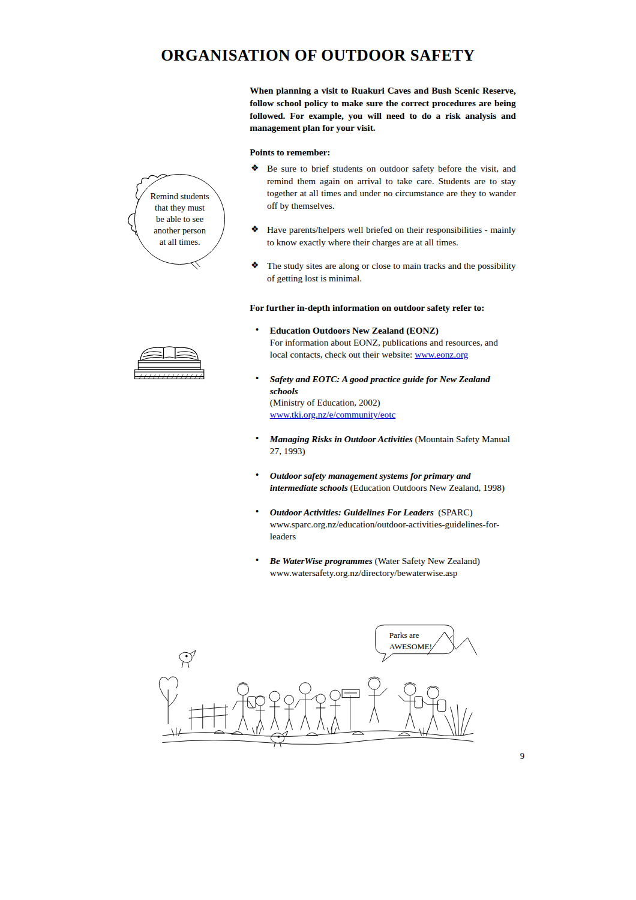ORGANISATION OF OUTDOOR SAFETY
Remind students
that they must
be able to see
another person
at all times.
When planning a visit to Ruakuri Caves and Bush Scenic Reserve, follow school policy to make sure the correct procedures are being followed. For example, you will need to do a risk analysis and management plan for your visit.
Points to remember:
Be sure to brief students on outdoor safety before the visit, and remind them again on arrival to take care. Students are to stay together at all times and under no circumstance are they to wander off by themselves.
Have parents/helpers well briefed on their responsibilities - mainly to know exactly where their charges are at all times.
The study sites are along or close to main tracks and the possibility of getting lost is minimal.
For further in-depth information on outdoor safety refer to:
Education Outdoors New Zealand (EONZ)
For information about EONZ, publications and resources, and local contacts, check out their website: www.eonz.org
Safety and EOTC: A good practice guide for New Zealand schools
(Ministry of Education, 2002)
www.tki.org.nz/e/community/eotc
Managing Risks in Outdoor Activities (Mountain Safety Manual 27, 1993)
Outdoor safety management systems for primary and intermediate schools (Education Outdoors New Zealand, 1998)
Outdoor Activities: Guidelines For Leaders (SPARC)
www.sparc.org.nz/education/outdoor-activities-guidelines-for-leaders
Be WaterWise programmes (Water Safety New Zealand)
www.watersafety.org.nz/directory/bewaterwise.asp
Parks are AWESOME!
9